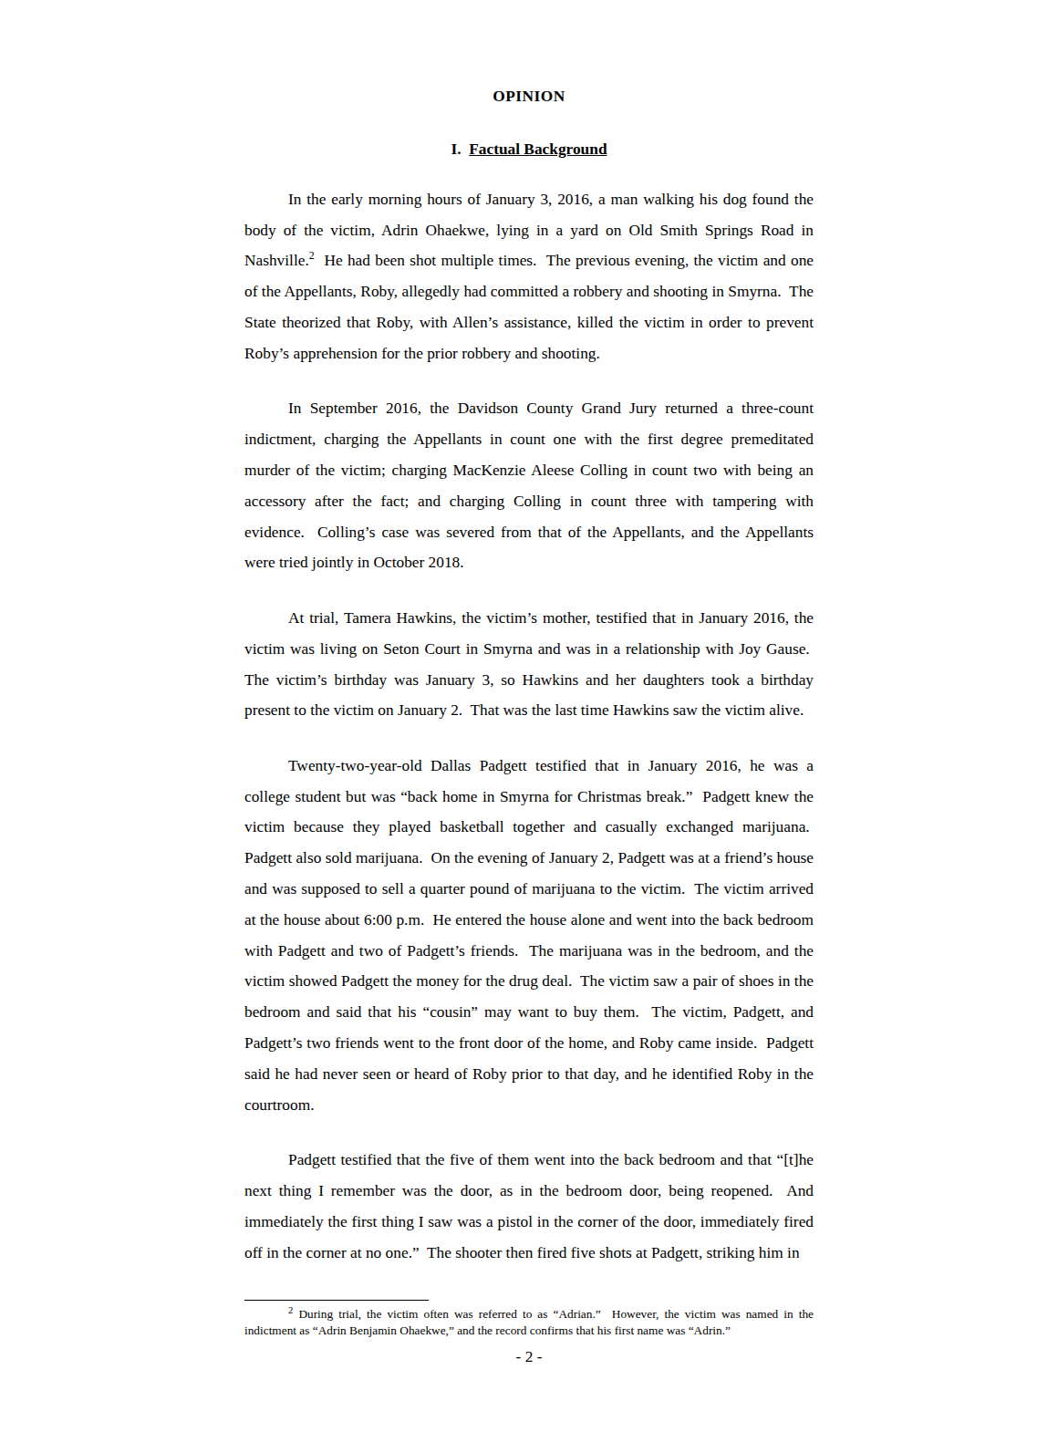OPINION
I. Factual Background
In the early morning hours of January 3, 2016, a man walking his dog found the body of the victim, Adrin Ohaekwe, lying in a yard on Old Smith Springs Road in Nashville.2 He had been shot multiple times. The previous evening, the victim and one of the Appellants, Roby, allegedly had committed a robbery and shooting in Smyrna. The State theorized that Roby, with Allen’s assistance, killed the victim in order to prevent Roby’s apprehension for the prior robbery and shooting.
In September 2016, the Davidson County Grand Jury returned a three-count indictment, charging the Appellants in count one with the first degree premeditated murder of the victim; charging MacKenzie Aleese Colling in count two with being an accessory after the fact; and charging Colling in count three with tampering with evidence. Colling’s case was severed from that of the Appellants, and the Appellants were tried jointly in October 2018.
At trial, Tamera Hawkins, the victim’s mother, testified that in January 2016, the victim was living on Seton Court in Smyrna and was in a relationship with Joy Gause. The victim’s birthday was January 3, so Hawkins and her daughters took a birthday present to the victim on January 2. That was the last time Hawkins saw the victim alive.
Twenty-two-year-old Dallas Padgett testified that in January 2016, he was a college student but was “back home in Smyrna for Christmas break.” Padgett knew the victim because they played basketball together and casually exchanged marijuana. Padgett also sold marijuana. On the evening of January 2, Padgett was at a friend’s house and was supposed to sell a quarter pound of marijuana to the victim. The victim arrived at the house about 6:00 p.m. He entered the house alone and went into the back bedroom with Padgett and two of Padgett’s friends. The marijuana was in the bedroom, and the victim showed Padgett the money for the drug deal. The victim saw a pair of shoes in the bedroom and said that his “cousin” may want to buy them. The victim, Padgett, and Padgett’s two friends went to the front door of the home, and Roby came inside. Padgett said he had never seen or heard of Roby prior to that day, and he identified Roby in the courtroom.
Padgett testified that the five of them went into the back bedroom and that “[t]he next thing I remember was the door, as in the bedroom door, being reopened. And immediately the first thing I saw was a pistol in the corner of the door, immediately fired off in the corner at no one.” The shooter then fired five shots at Padgett, striking him in
2 During trial, the victim often was referred to as “Adrian.” However, the victim was named in the indictment as “Adrin Benjamin Ohaekwe,” and the record confirms that his first name was “Adrin.”
- 2 -